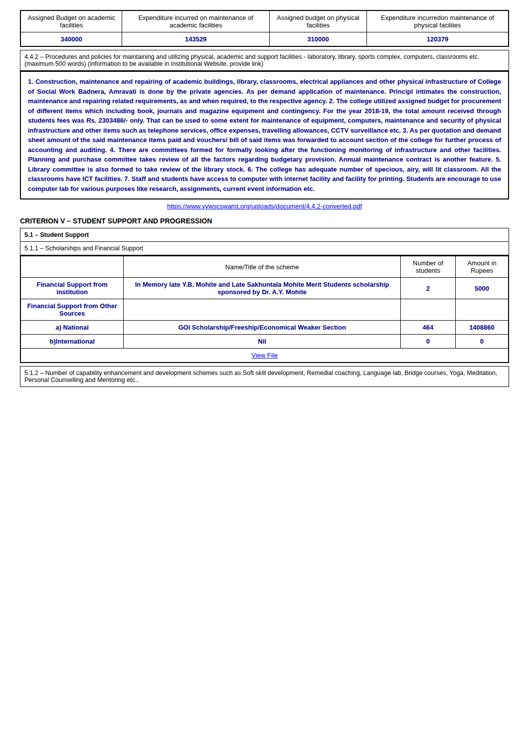| Assigned Budget on academic facilities | Expenditure incurred on maintenance of academic facilities | Assigned budget on physical facilities | Expenditure incurredon maintenance of physical facilites |
| 340000 | 143529 | 310000 | 120379 |
4.4.2 – Procedures and policies for maintaining and utilizing physical, academic and support facilities - laboratory, library, sports complex, computers, classrooms etc. (maximum 500 words) (information to be available in institutional Website, provide link)
1. Construction, maintenance and repairing of academic buildings, library, classrooms, electrical appliances and other physical infrastructure of College of Social Work Badnera, Amravati is done by the private agencies. As per demand application of maintenance. Principl intimates the construction, maintenance and repairing related requirements, as and when required, to the respective agency. 2. The college utilized assigned budget for procurement of different items which including book, journals and magazine equipment and contingency. For the year 2018-19, the total amount received through students fees was Rs. 2303486/- only. That can be used to some extent for maintenance of equipment, computers, maintenance and security of physical infrastructure and other items such as telephone services, office expenses, travelling allowances, CCTV surveillance etc. 3. As per quotation and demand sheet amount of the said maintenance items paid and vouchers/ bill of said items was forwarded to account section of the college for further process of accounting and auditing. 4. There are committees formed for formally looking after the functioning monitoring of infrastructure and other facilities. Planning and purchase committee takes review of all the factors regarding budgetary provision. Annual maintenance contract is another feature. 5. Library committee is also formed to take review of the library stock. 6. The college has adequate number of specious, airy, will lit classroom. All the classrooms have ICT facilities. 7. Staff and students have access to computer with internet facility and facility for printing. Students are encourage to use computer lab for various purposes like research, assignments, current event information etc.
https://www.vywscswamt.org/uploads/document/4.4.2-converted.pdf
CRITERION V – STUDENT SUPPORT AND PROGRESSION
5.1 – Student Support
5.1.1 – Scholarships and Financial Support
| | Name/Title of the scheme | Number of students | Amount in Rupees |
| Financial Support from institution | In Memory late Y.B. Mohite and Late Sakhuntala Mohite Merit Students scholarship sponsored by Dr. A.Y. Mohite | 2 | 5000 |
| Financial Support from Other Sources | | | |
| a) National | GOI Scholarship/Freeship/Economical Weaker Section | 464 | 1408860 |
| b)International | Nil | 0 | 0 |
| View File |
5.1.2 – Number of capability enhancement and development schemes such as Soft skill development, Remedial coaching, Language lab, Bridge courses, Yoga, Meditation, Personal Counselling and Mentoring etc.,